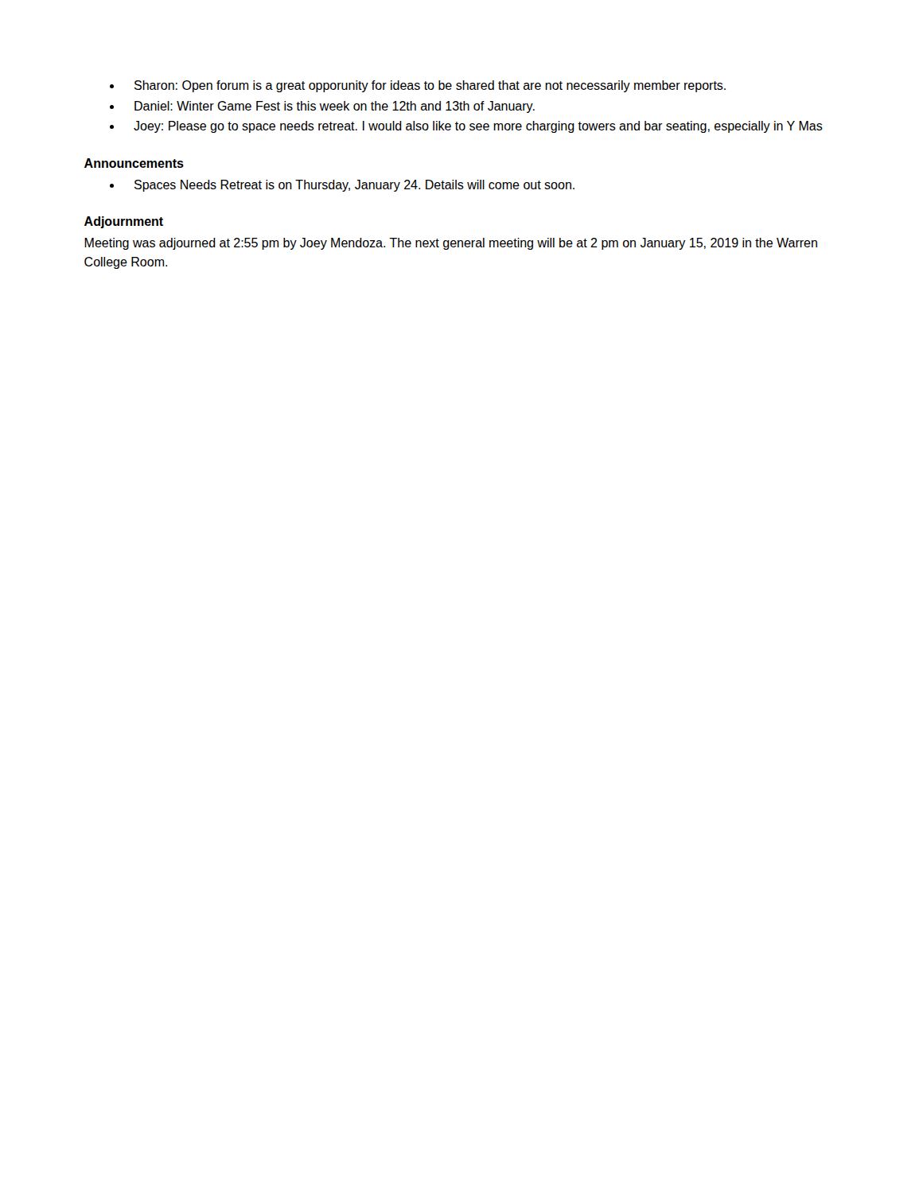Sharon: Open forum is a great opporunity for ideas to be shared that are not necessarily member reports.
Daniel: Winter Game Fest is this week on the 12th and 13th of January.
Joey: Please go to space needs retreat. I would also like to see more charging towers and bar seating, especially in Y Mas
Announcements
Spaces Needs Retreat is on Thursday, January 24. Details will come out soon.
Adjournment
Meeting was adjourned at 2:55 pm by Joey Mendoza. The next general meeting will be at 2 pm on January 15, 2019 in the Warren College Room.